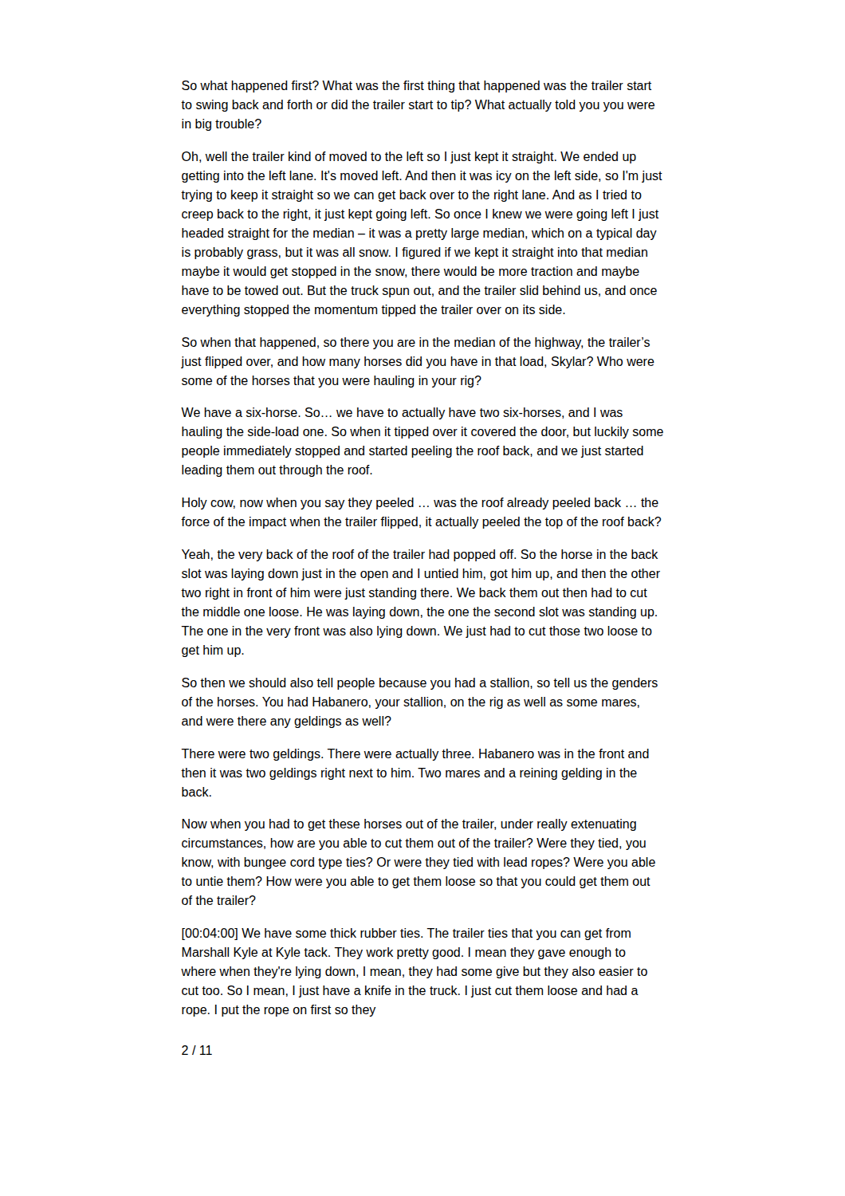So what happened first? What was the first thing that happened was the trailer start to swing back and forth or did the trailer start to tip? What actually told you you were in big trouble?
Oh, well the trailer kind of moved to the left so I just kept it straight. We ended up getting into the left lane. It's moved left. And then it was icy on the left side, so I'm just trying to keep it straight so we can get back over to the right lane. And as I tried to creep back to the right, it just kept going left. So once I knew we were going left I just headed straight for the median – it was a pretty large median, which on a typical day is probably grass, but it was all snow. I figured if we kept it straight into that median maybe it would get stopped in the snow, there would be more traction and maybe have to be towed out. But the truck spun out, and the trailer slid behind us, and once everything stopped the momentum tipped the trailer over on its side.
So when that happened, so there you are in the median of the highway, the trailer’s just flipped over, and how many horses did you have in that load, Skylar? Who were some of the horses that you were hauling in your rig?
We have a six-horse. So… we have to actually have two six-horses, and I was hauling the side-load one. So when it tipped over it covered the door, but luckily some people immediately stopped and started peeling the roof back, and we just started leading them out through the roof.
Holy cow, now when you say they peeled … was the roof already peeled back … the force of the impact when the trailer flipped, it actually peeled the top of the roof back?
Yeah, the very back of the roof of the trailer had popped off. So the horse in the back slot was laying down just in the open and I untied him, got him up, and then the other two right in front of him were just standing there. We back them out then had to cut the middle one loose. He was laying down, the one the second slot was standing up. The one in the very front was also lying down. We just had to cut those two loose to get him up.
So then we should also tell people because you had a stallion, so tell us the genders of the horses. You had Habanero, your stallion, on the rig as well as some mares, and were there any geldings as well?
There were two geldings. There were actually three. Habanero was in the front and then it was two geldings right next to him. Two mares and a reining gelding in the back.
Now when you had to get these horses out of the trailer, under really extenuating circumstances, how are you able to cut them out of the trailer? Were they tied, you know, with bungee cord type ties? Or were they tied with lead ropes? Were you able to untie them? How were you able to get them loose so that you could get them out of the trailer?
[00:04:00] We have some thick rubber ties. The trailer ties that you can get from Marshall Kyle at Kyle tack. They work pretty good. I mean they gave enough to where when they're lying down, I mean, they had some give but they also easier to cut too. So I mean, I just have a knife in the truck. I just cut them loose and had a rope. I put the rope on first so they
2 / 11